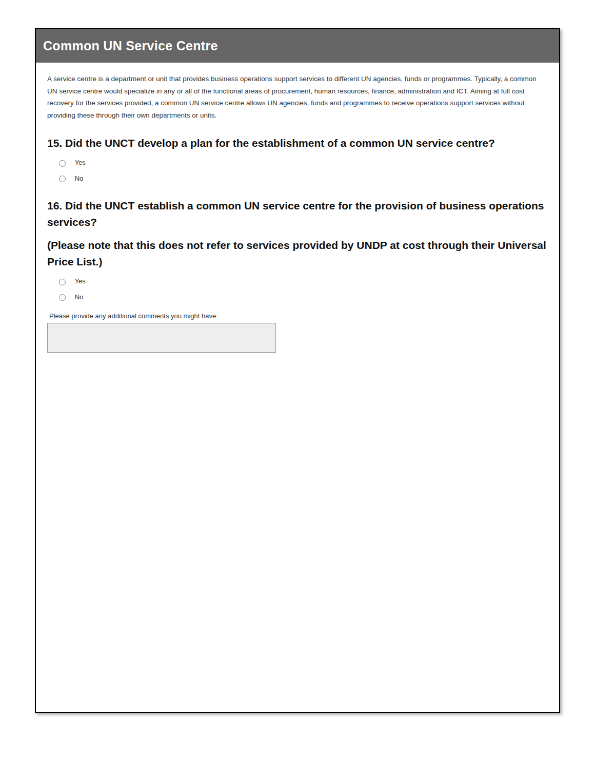Common UN Service Centre
A service centre is a department or unit that provides business operations support services to different UN agencies, funds or programmes. Typically, a common UN service centre would specialize in any or all of the functional areas of procurement, human resources, finance, administration and ICT. Aiming at full cost recovery for the services provided, a common UN service centre allows UN agencies, funds and programmes to receive operations support services without providing these through their own departments or units.
15. Did the UNCT develop a plan for the establishment of a common UN service centre?
Yes
No
16. Did the UNCT establish a common UN service centre for the provision of business operations services?
(Please note that this does not refer to services provided by UNDP at cost through their Universal Price List.)
Yes
No
Please provide any additional comments you might have: